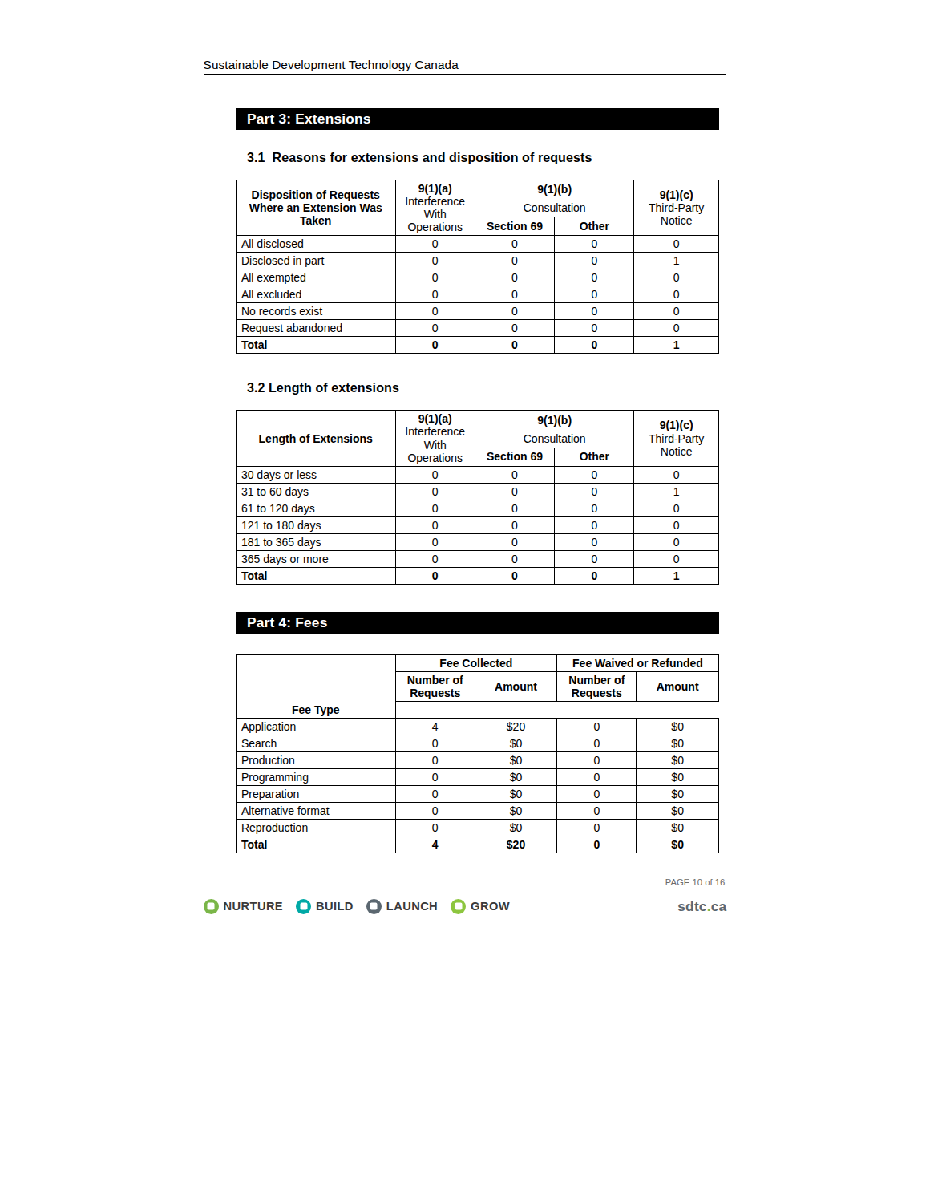Sustainable Development Technology Canada
Part 3: Extensions
3.1 Reasons for extensions and disposition of requests
| Disposition of Requests Where an Extension Was Taken | 9(1)(a) Interference With Operations | 9(1)(b) | 9(1)(c) Third-Party Notice |
| --- | --- | --- | --- |
| Consultation |
| Section 69 | Other |
| All disclosed | 0 | 0 | 0 | 0 |
| Disclosed in part | 0 | 0 | 0 | 1 |
| All exempted | 0 | 0 | 0 | 0 |
| All excluded | 0 | 0 | 0 | 0 |
| No records exist | 0 | 0 | 0 | 0 |
| Request abandoned | 0 | 0 | 0 | 0 |
| Total | 0 | 0 | 0 | 1 |
3.2 Length of extensions
| Length of Extensions | 9(1)(a) Interference With Operations | 9(1)(b) | 9(1)(c) Third-Party Notice |
| --- | --- | --- | --- |
| Consultation |
| Section 69 | Other |
| 30 days or less | 0 | 0 | 0 | 0 |
| 31 to 60 days | 0 | 0 | 0 | 1 |
| 61 to 120 days | 0 | 0 | 0 | 0 |
| 121 to 180 days | 0 | 0 | 0 | 0 |
| 181 to 365 days | 0 | 0 | 0 | 0 |
| 365 days or more | 0 | 0 | 0 | 0 |
| Total | 0 | 0 | 0 | 1 |
Part 4: Fees
| | Fee Collected | Fee Waived or Refunded |
| --- | --- | --- |
| Number of Requests | Amount | Number of Requests | Amount |
| Fee Type | |
| Application | 4 | $20 | 0 | $0 |
| Search | 0 | $0 | 0 | $0 |
| Production | 0 | $0 | 0 | $0 |
| Programming | 0 | $0 | 0 | $0 |
| Preparation | 0 | $0 | 0 | $0 |
| Alternative format | 0 | $0 | 0 | $0 |
| Reproduction | 0 | $0 | 0 | $0 |
| Total | 4 | $20 | 0 | $0 |
PAGE 10 of 16
NURTURE
BUILD
LAUNCH
GROW
sdtc. ca